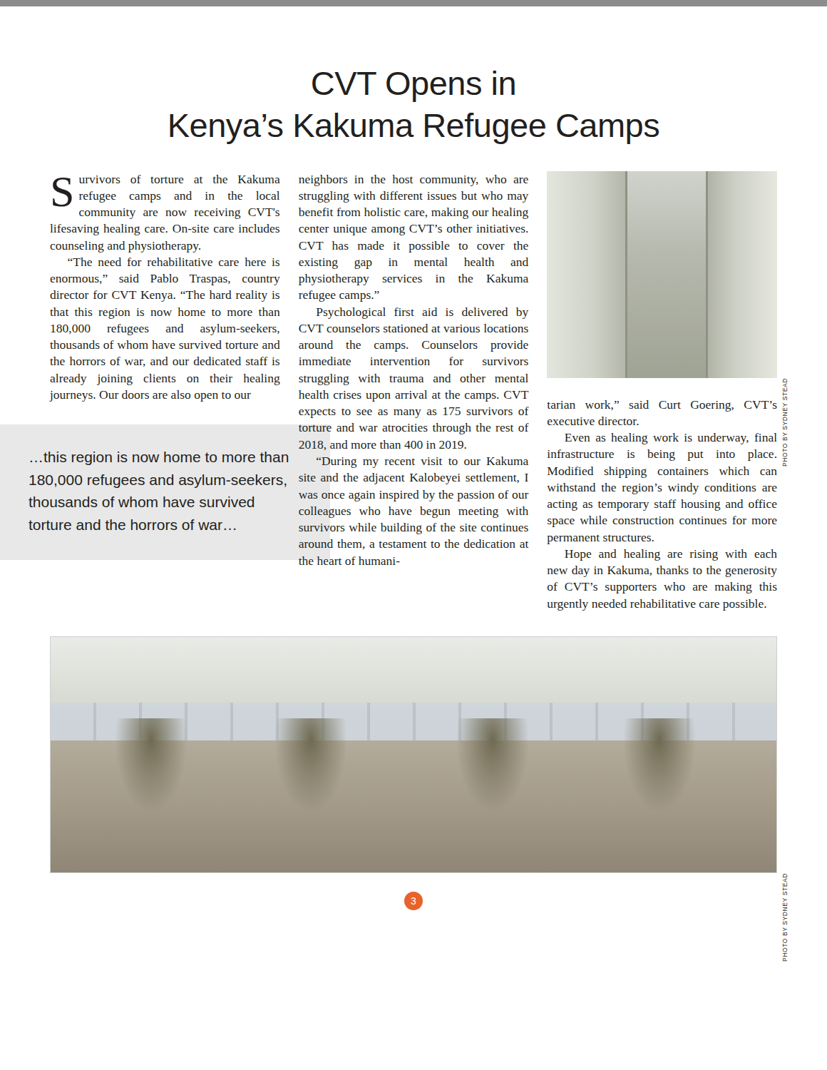CVT Opens in
Kenya’s Kakuma Refugee Camps
Survivors of torture at the Kakuma refugee camps and in the local community are now receiving CVT's lifesaving healing care. On-site care includes counseling and physiotherapy.
“The need for rehabilitative care here is enormous,” said Pablo Traspas, country director for CVT Kenya. “The hard reality is that this region is now home to more than 180,000 refugees and asylum-seekers, thousands of whom have survived torture and the horrors of war, and our dedicated staff is already joining clients on their healing journeys. Our doors are also open to our
…this region is now home to more than 180,000 refugees and asylum-seekers, thousands of whom have survived torture and the horrors of war…
neighbors in the host community, who are struggling with different issues but who may benefit from holistic care, making our healing center unique among CVT’s other initiatives. CVT has made it possible to cover the existing gap in mental health and physiotherapy services in the Kakuma refugee camps.”
Psychological first aid is delivered by CVT counselors stationed at various locations around the camps. Counselors provide immediate intervention for survivors struggling with trauma and other mental health crises upon arrival at the camps. CVT expects to see as many as 175 survivors of torture and war atrocities through the rest of 2018, and more than 400 in 2019.
“During my recent visit to our Kakuma site and the adjacent Kalobeyei settlement, I was once again inspired by the passion of our colleagues who have begun meeting with survivors while building of the site continues around them, a testament to the dedication at the heart of humani-
PHOTO BY SYDNEY STEAD
tarian work,” said Curt Goering, CVT’s executive director.
Even as healing work is underway, final infrastructure is being put into place. Modified shipping containers which can withstand the region’s windy conditions are acting as temporary staff housing and office space while construction continues for more permanent structures.
Hope and healing are rising with each new day in Kakuma, thanks to the generosity of CVT’s supporters who are making this urgently needed rehabilitative care possible.
PHOTO BY SYDNEY STEAD
3